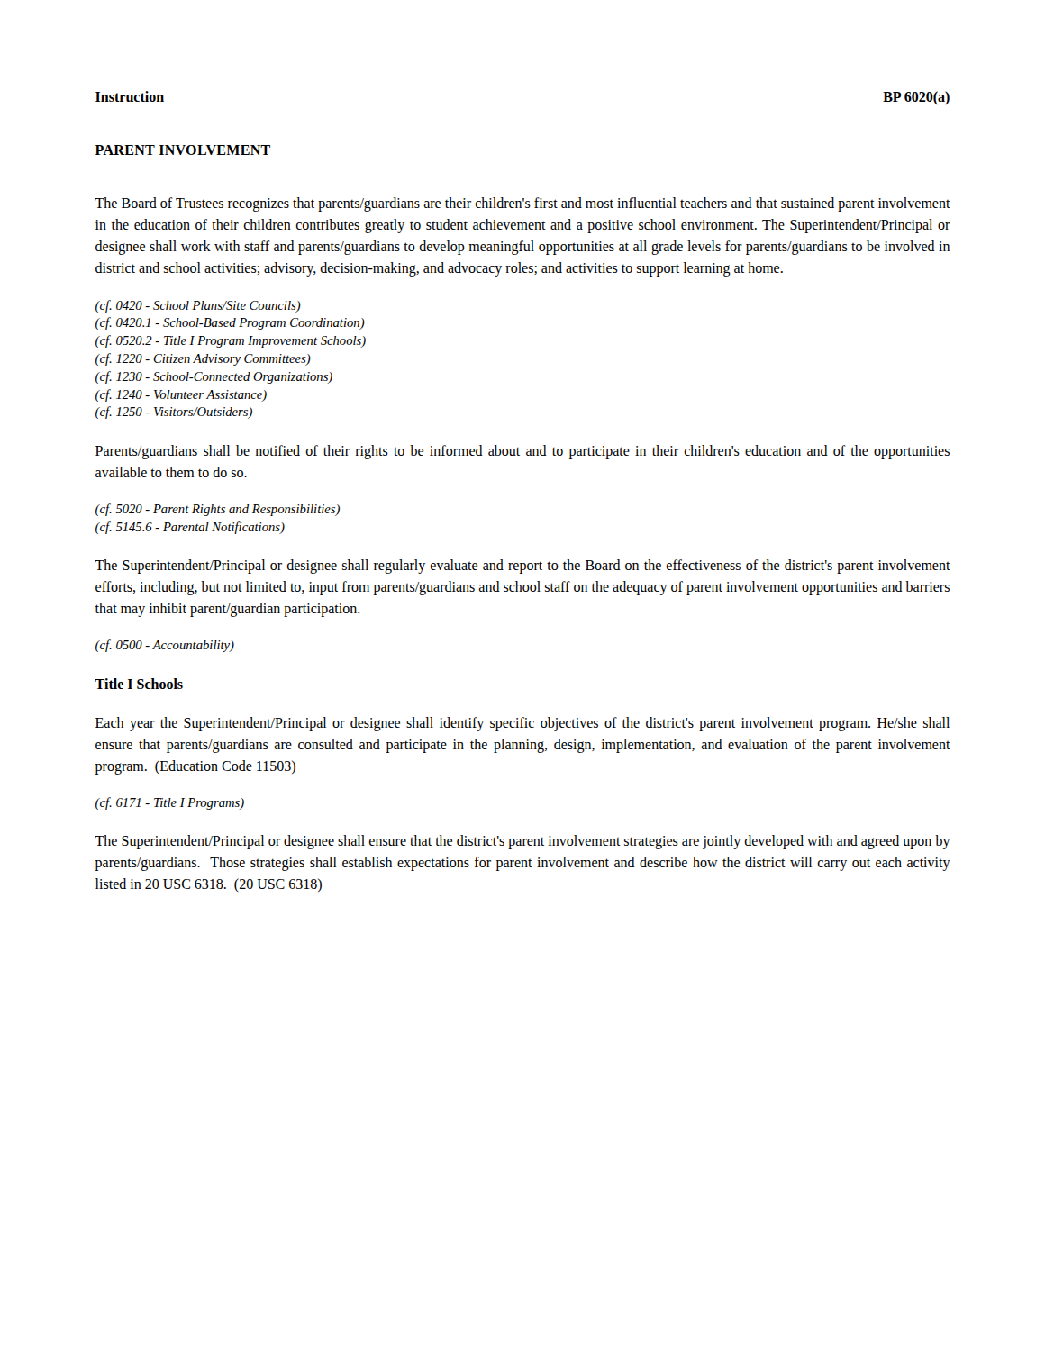Instruction BP 6020(a)
PARENT INVOLVEMENT
The Board of Trustees recognizes that parents/guardians are their children's first and most influential teachers and that sustained parent involvement in the education of their children contributes greatly to student achievement and a positive school environment. The Superintendent/Principal or designee shall work with staff and parents/guardians to develop meaningful opportunities at all grade levels for parents/guardians to be involved in district and school activities; advisory, decision-making, and advocacy roles; and activities to support learning at home.
(cf. 0420 - School Plans/Site Councils)
(cf. 0420.1 - School-Based Program Coordination)
(cf. 0520.2 - Title I Program Improvement Schools)
(cf. 1220 - Citizen Advisory Committees)
(cf. 1230 - School-Connected Organizations)
(cf. 1240 - Volunteer Assistance)
(cf. 1250 - Visitors/Outsiders)
Parents/guardians shall be notified of their rights to be informed about and to participate in their children's education and of the opportunities available to them to do so.
(cf. 5020 - Parent Rights and Responsibilities)
(cf. 5145.6 - Parental Notifications)
The Superintendent/Principal or designee shall regularly evaluate and report to the Board on the effectiveness of the district's parent involvement efforts, including, but not limited to, input from parents/guardians and school staff on the adequacy of parent involvement opportunities and barriers that may inhibit parent/guardian participation.
(cf. 0500 - Accountability)
Title I Schools
Each year the Superintendent/Principal or designee shall identify specific objectives of the district's parent involvement program. He/she shall ensure that parents/guardians are consulted and participate in the planning, design, implementation, and evaluation of the parent involvement program. (Education Code 11503)
(cf. 6171 - Title I Programs)
The Superintendent/Principal or designee shall ensure that the district's parent involvement strategies are jointly developed with and agreed upon by parents/guardians. Those strategies shall establish expectations for parent involvement and describe how the district will carry out each activity listed in 20 USC 6318. (20 USC 6318)